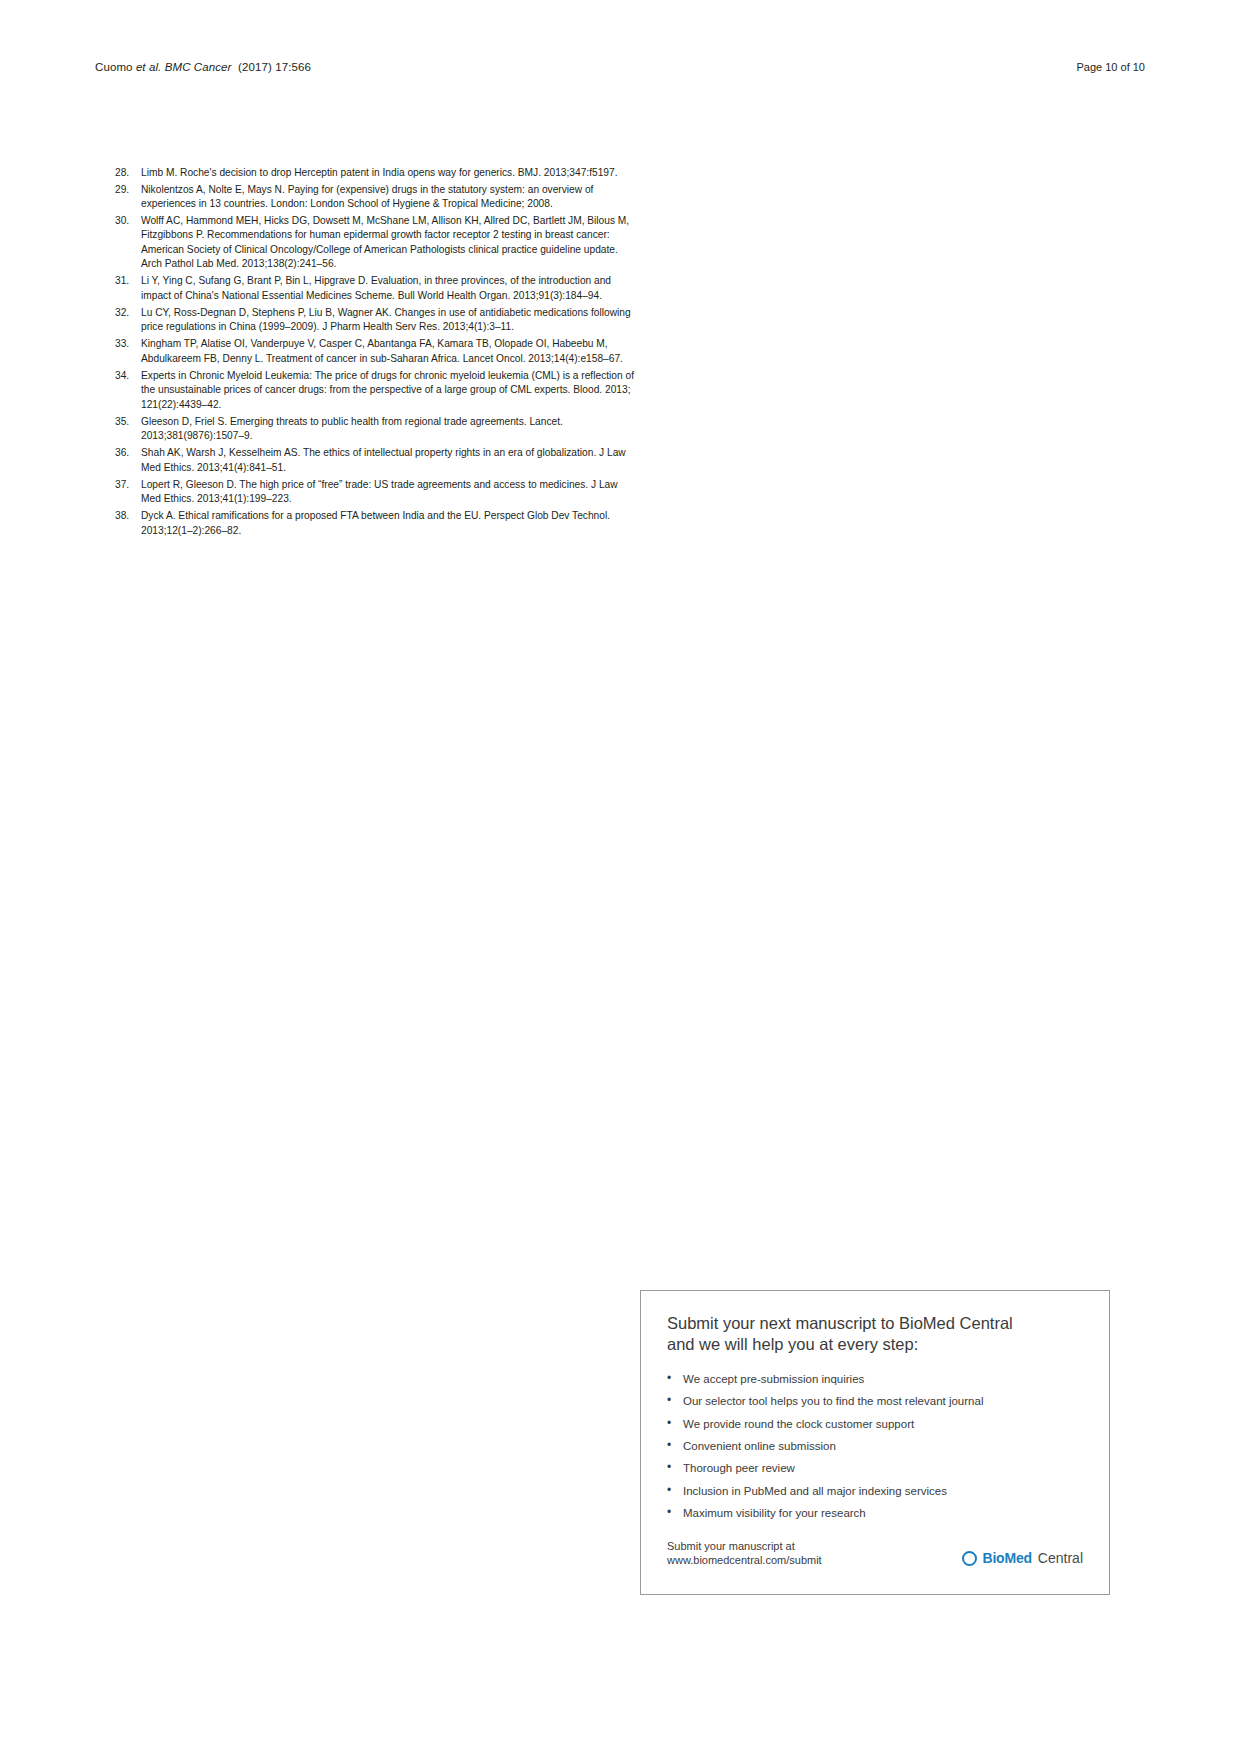Cuomo et al. BMC Cancer (2017) 17:566
Page 10 of 10
28. Limb M. Roche's decision to drop Herceptin patent in India opens way for generics. BMJ. 2013;347:f5197.
29. Nikolentzos A, Nolte E, Mays N. Paying for (expensive) drugs in the statutory system: an overview of experiences in 13 countries. London: London School of Hygiene & Tropical Medicine; 2008.
30. Wolff AC, Hammond MEH, Hicks DG, Dowsett M, McShane LM, Allison KH, Allred DC, Bartlett JM, Bilous M, Fitzgibbons P. Recommendations for human epidermal growth factor receptor 2 testing in breast cancer: American Society of Clinical Oncology/College of American Pathologists clinical practice guideline update. Arch Pathol Lab Med. 2013;138(2):241–56.
31. Li Y, Ying C, Sufang G, Brant P, Bin L, Hipgrave D. Evaluation, in three provinces, of the introduction and impact of China's National Essential Medicines Scheme. Bull World Health Organ. 2013;91(3):184–94.
32. Lu CY, Ross-Degnan D, Stephens P, Liu B, Wagner AK. Changes in use of antidiabetic medications following price regulations in China (1999–2009). J Pharm Health Serv Res. 2013;4(1):3–11.
33. Kingham TP, Alatise OI, Vanderpuye V, Casper C, Abantanga FA, Kamara TB, Olopade OI, Habeebu M, Abdulkareem FB, Denny L. Treatment of cancer in sub-Saharan Africa. Lancet Oncol. 2013;14(4):e158–67.
34. Experts in Chronic Myeloid Leukemia: The price of drugs for chronic myeloid leukemia (CML) is a reflection of the unsustainable prices of cancer drugs: from the perspective of a large group of CML experts. Blood. 2013; 121(22):4439–42.
35. Gleeson D, Friel S. Emerging threats to public health from regional trade agreements. Lancet. 2013;381(9876):1507–9.
36. Shah AK, Warsh J, Kesselheim AS. The ethics of intellectual property rights in an era of globalization. J Law Med Ethics. 2013;41(4):841–51.
37. Lopert R, Gleeson D. The high price of “free” trade: US trade agreements and access to medicines. J Law Med Ethics. 2013;41(1):199–223.
38. Dyck A. Ethical ramifications for a proposed FTA between India and the EU. Perspect Glob Dev Technol. 2013;12(1–2):266–82.
Submit your next manuscript to BioMed Central
and we will help you at every step:
We accept pre-submission inquiries
Our selector tool helps you to find the most relevant journal
We provide round the clock customer support
Convenient online submission
Thorough peer review
Inclusion in PubMed and all major indexing services
Maximum visibility for your research
Submit your manuscript at
www.biomedcentral.com/submit
BioMed Central